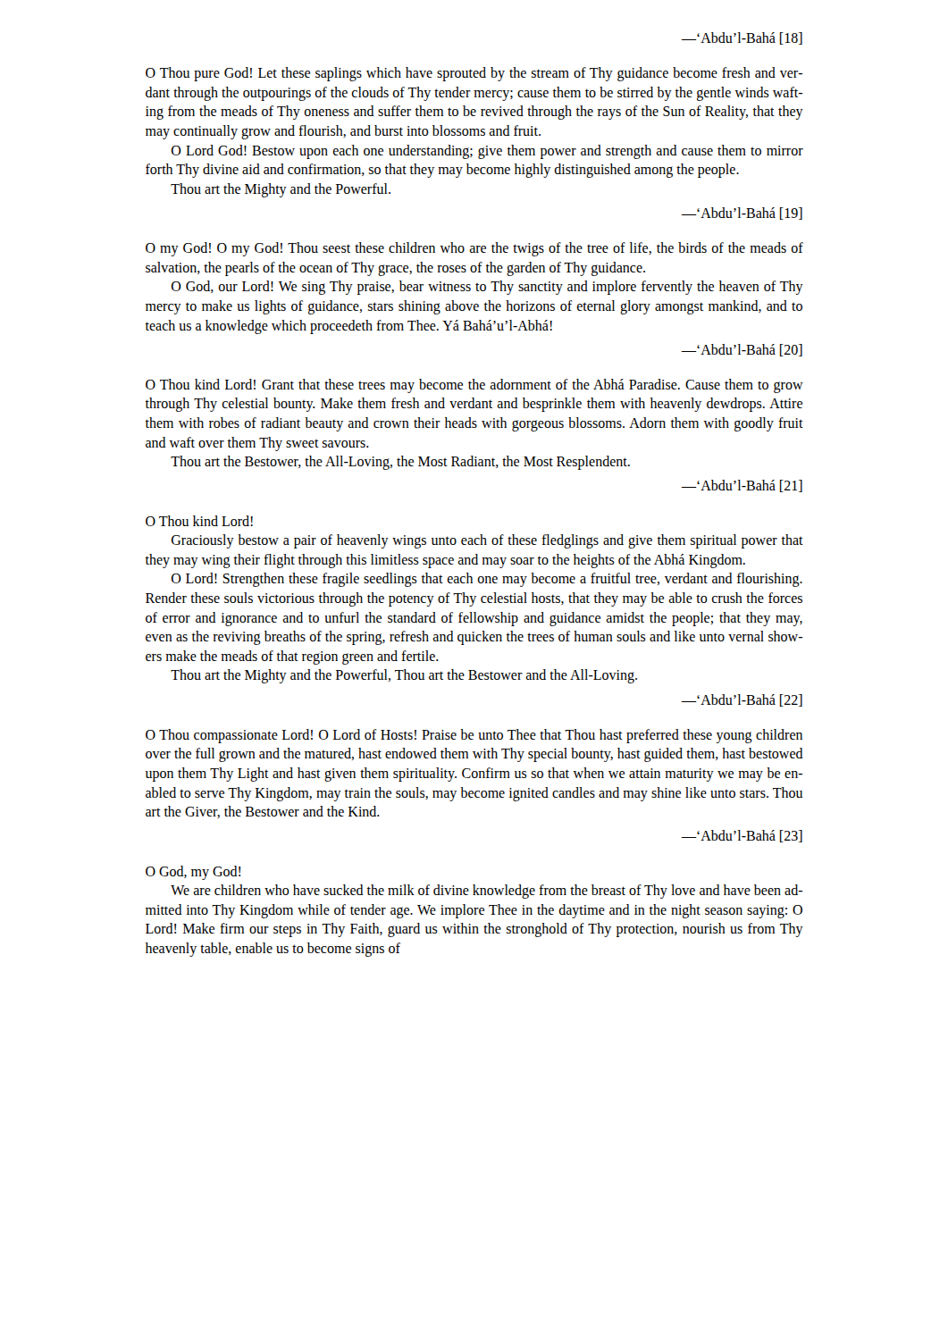—‘Abdu’l‑Bahá [18]
O Thou pure God! Let these saplings which have sprouted by the stream of Thy guidance become fresh and verdant through the outpourings of the clouds of Thy tender mercy; cause them to be stirred by the gentle winds wafting from the meads of Thy oneness and suffer them to be revived through the rays of the Sun of Reality, that they may continually grow and flourish, and burst into blossoms and fruit.
O Lord God! Bestow upon each one understanding; give them power and strength and cause them to mirror forth Thy divine aid and confirmation, so that they may become highly distinguished among the people.
Thou art the Mighty and the Powerful.
—‘Abdu’l‑Bahá [19]
O my God! O my God! Thou seest these children who are the twigs of the tree of life, the birds of the meads of salvation, the pearls of the ocean of Thy grace, the roses of the garden of Thy guidance.
O God, our Lord! We sing Thy praise, bear witness to Thy sanctity and implore fervently the heaven of Thy mercy to make us lights of guidance, stars shining above the horizons of eternal glory amongst mankind, and to teach us a knowledge which proceedeth from Thee. Yá Bahá’u’l‑Abhá!
—‘Abdu’l‑Bahá [20]
O Thou kind Lord! Grant that these trees may become the adornment of the Abhá Paradise. Cause them to grow through Thy celestial bounty. Make them fresh and verdant and besprinkle them with heavenly dewdrops. Attire them with robes of radiant beauty and crown their heads with gorgeous blossoms. Adorn them with goodly fruit and waft over them Thy sweet savours.
Thou art the Bestower, the All‑Loving, the Most Radiant, the Most Resplendent.
—‘Abdu’l‑Bahá [21]
O Thou kind Lord!
Graciously bestow a pair of heavenly wings unto each of these fledglings and give them spiritual power that they may wing their flight through this limitless space and may soar to the heights of the Abhá Kingdom.
O Lord! Strengthen these fragile seedlings that each one may become a fruitful tree, verdant and flourishing. Render these souls victorious through the potency of Thy celestial hosts, that they may be able to crush the forces of error and ignorance and to unfurl the standard of fellowship and guidance amidst the people; that they may, even as the reviving breaths of the spring, refresh and quicken the trees of human souls and like unto vernal showers make the meads of that region green and fertile.
Thou art the Mighty and the Powerful, Thou art the Bestower and the All‑Loving.
—‘Abdu’l‑Bahá [22]
O Thou compassionate Lord! O Lord of Hosts! Praise be unto Thee that Thou hast preferred these young children over the full grown and the matured, hast endowed them with Thy special bounty, hast guided them, hast bestowed upon them Thy Light and hast given them spirituality. Confirm us so that when we attain maturity we may be enabled to serve Thy Kingdom, may train the souls, may become ignited candles and may shine like unto stars. Thou art the Giver, the Bestower and the Kind.
—‘Abdu’l‑Bahá [23]
O God, my God!
We are children who have sucked the milk of divine knowledge from the breast of Thy love and have been admitted into Thy Kingdom while of tender age. We implore Thee in the daytime and in the night season saying: O Lord! Make firm our steps in Thy Faith, guard us within the stronghold of Thy protection, nourish us from Thy heavenly table, enable us to become signs of